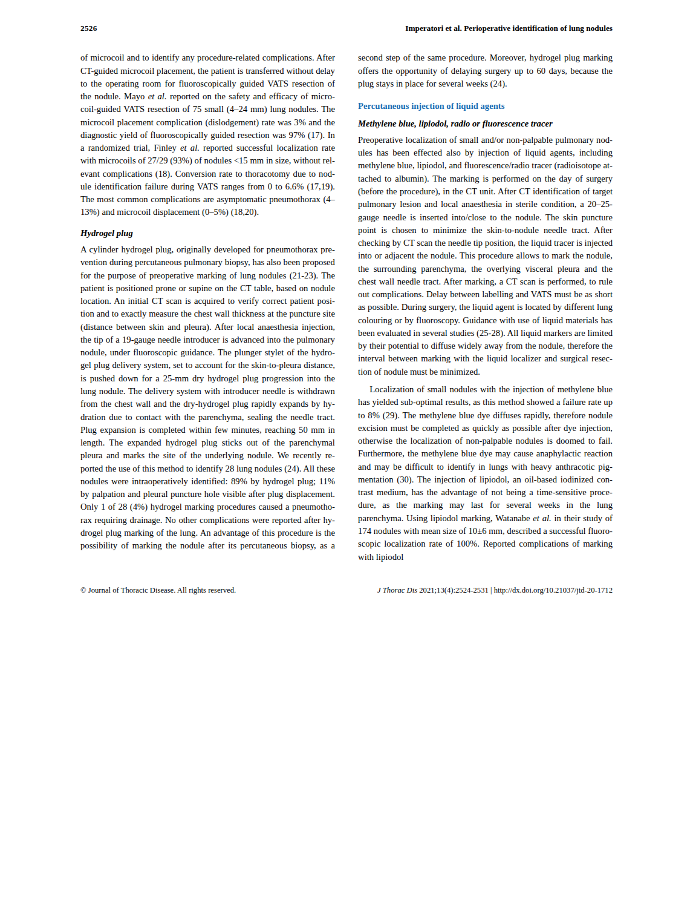2526 Imperatori et al. Perioperative identification of lung nodules
of microcoil and to identify any procedure-related complications. After CT-guided microcoil placement, the patient is transferred without delay to the operating room for fluoroscopically guided VATS resection of the nodule. Mayo et al. reported on the safety and efficacy of microcoil-guided VATS resection of 75 small (4–24 mm) lung nodules. The microcoil placement complication (dislodgement) rate was 3% and the diagnostic yield of fluoroscopically guided resection was 97% (17). In a randomized trial, Finley et al. reported successful localization rate with microcoils of 27/29 (93%) of nodules <15 mm in size, without relevant complications (18). Conversion rate to thoracotomy due to nodule identification failure during VATS ranges from 0 to 6.6% (17,19). The most common complications are asymptomatic pneumothorax (4–13%) and microcoil displacement (0–5%) (18,20).
Hydrogel plug
A cylinder hydrogel plug, originally developed for pneumothorax prevention during percutaneous pulmonary biopsy, has also been proposed for the purpose of preoperative marking of lung nodules (21-23). The patient is positioned prone or supine on the CT table, based on nodule location. An initial CT scan is acquired to verify correct patient position and to exactly measure the chest wall thickness at the puncture site (distance between skin and pleura). After local anaesthesia injection, the tip of a 19-gauge needle introducer is advanced into the pulmonary nodule, under fluoroscopic guidance. The plunger stylet of the hydrogel plug delivery system, set to account for the skin-to-pleura distance, is pushed down for a 25-mm dry hydrogel plug progression into the lung nodule. The delivery system with introducer needle is withdrawn from the chest wall and the dry-hydrogel plug rapidly expands by hydration due to contact with the parenchyma, sealing the needle tract. Plug expansion is completed within few minutes, reaching 50 mm in length. The expanded hydrogel plug sticks out of the parenchymal pleura and marks the site of the underlying nodule. We recently reported the use of this method to identify 28 lung nodules (24). All these nodules were intraoperatively identified: 89% by hydrogel plug; 11% by palpation and pleural puncture hole visible after plug displacement. Only 1 of 28 (4%) hydrogel marking procedures caused a pneumothorax requiring drainage. No other complications were reported after hydrogel plug marking of the lung. An advantage of this procedure is the possibility of marking the nodule after its percutaneous biopsy, as a second step of the same procedure. Moreover, hydrogel plug marking offers the opportunity of delaying surgery up to 60 days, because the plug stays in place for several weeks (24).
Percutaneous injection of liquid agents
Methylene blue, lipiodol, radio or fluorescence tracer
Preoperative localization of small and/or non-palpable pulmonary nodules has been effected also by injection of liquid agents, including methylene blue, lipiodol, and fluorescence/radio tracer (radioisotope attached to albumin). The marking is performed on the day of surgery (before the procedure), in the CT unit. After CT identification of target pulmonary lesion and local anaesthesia in sterile condition, a 20–25-gauge needle is inserted into/close to the nodule. The skin puncture point is chosen to minimize the skin-to-nodule needle tract. After checking by CT scan the needle tip position, the liquid tracer is injected into or adjacent the nodule. This procedure allows to mark the nodule, the surrounding parenchyma, the overlying visceral pleura and the chest wall needle tract. After marking, a CT scan is performed, to rule out complications. Delay between labelling and VATS must be as short as possible. During surgery, the liquid agent is located by different lung colouring or by fluoroscopy. Guidance with use of liquid materials has been evaluated in several studies (25-28). All liquid markers are limited by their potential to diffuse widely away from the nodule, therefore the interval between marking with the liquid localizer and surgical resection of nodule must be minimized.
Localization of small nodules with the injection of methylene blue has yielded sub-optimal results, as this method showed a failure rate up to 8% (29). The methylene blue dye diffuses rapidly, therefore nodule excision must be completed as quickly as possible after dye injection, otherwise the localization of non-palpable nodules is doomed to fail. Furthermore, the methylene blue dye may cause anaphylactic reaction and may be difficult to identify in lungs with heavy anthracotic pigmentation (30). The injection of lipiodol, an oil-based iodinized contrast medium, has the advantage of not being a time-sensitive procedure, as the marking may last for several weeks in the lung parenchyma. Using lipiodol marking, Watanabe et al. in their study of 174 nodules with mean size of 10±6 mm, described a successful fluoroscopic localization rate of 100%. Reported complications of marking with lipiodol
© Journal of Thoracic Disease. All rights reserved. J Thorac Dis 2021;13(4):2524-2531 | http://dx.doi.org/10.21037/jtd-20-1712